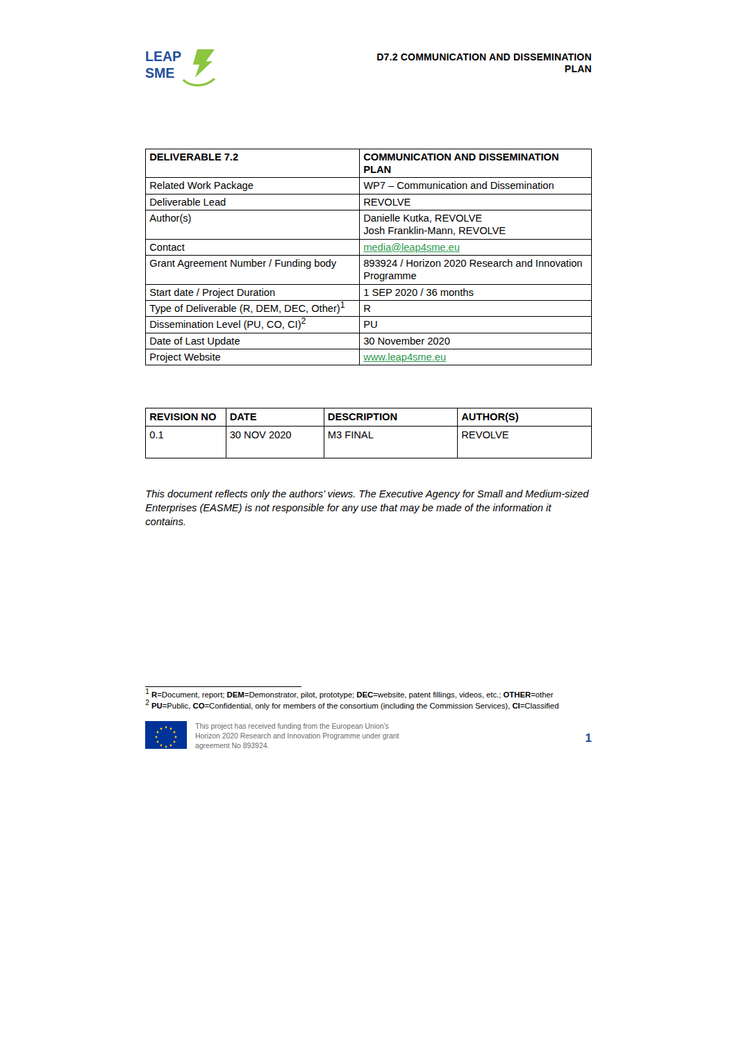LEAP SME
D7.2 COMMUNICATION AND DISSEMINATION
PLAN
| DELIVERABLE 7.2 | COMMUNICATION AND DISSEMINATION PLAN |
| Related Work Package | WP7 – Communication and Dissemination |
| Deliverable Lead | REVOLVE |
| Author(s) | Danielle Kutka, REVOLVE Josh Franklin-Mann, REVOLVE |
| Contact | media@leap4sme.eu |
| Grant Agreement Number / Funding body | 893924 / Horizon 2020 Research and Innovation Programme |
| Start date / Project Duration | 1 SEP 2020 / 36 months |
| Type of Deliverable (R, DEM, DEC, Other) 1 | R |
| Dissemination Level (PU, CO, CI) 2 | PU |
| Date of Last Update | 30 November 2020 |
| Project Website | www.leap4sme.eu |
| REVISION NO | DATE | DESCRIPTION | AUTHOR(S) |
| --- | --- | --- | --- |
| 0.1 | 30 NOV 2020 | M3 FINAL | REVOLVE |
This document reflects only the authors’ views. The Executive Agency for Small and Medium-sized Enterprises (EASME) is not responsible for any use that may be made of the information it contains.
1 R=Document, report; DEM=Demonstrator, pilot, prototype; DEC=website, patent fillings, videos, etc.; OTHER=other
2 PU=Public, CO=Confidential, only for members of the consortium (including the Commission Services), CI=Classified
This project has received funding from the European Union’s
Horizon 2020 Research and Innovation Programme under grant
agreement No 893924.
1